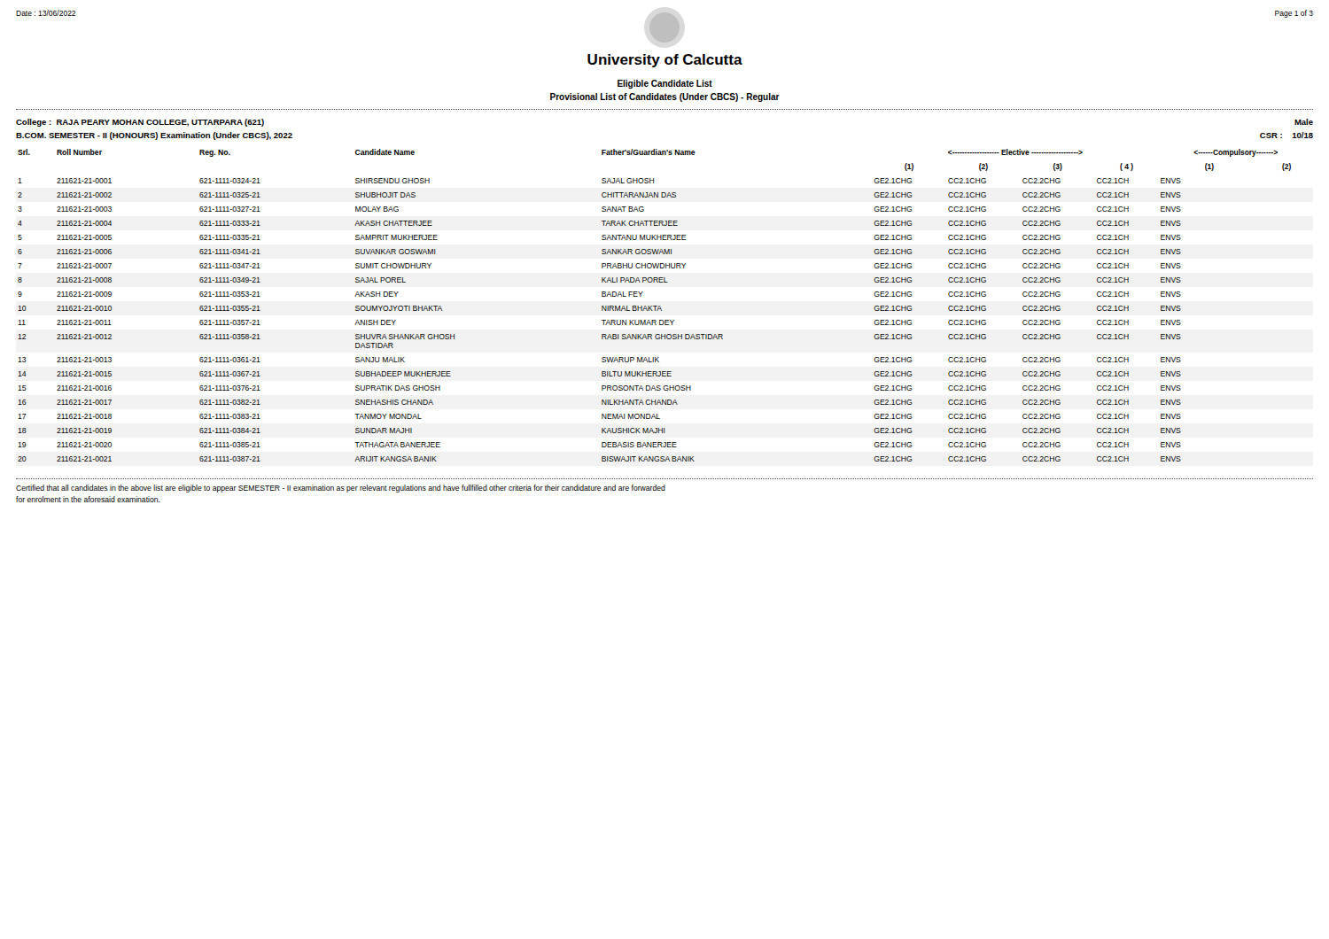Date : 13/06/2022
Page 1 of 3
University of Calcutta
Eligible Candidate List
Provisional List of Candidates (Under CBCS) - Regular
College : RAJA PEARY MOHAN COLLEGE, UTTARPARA (621)
B.COM. SEMESTER - II (HONOURS) Examination (Under CBCS), 2022
Male
CSR : 10/18
| Srl. | Roll Number | Reg. No. | Candidate Name | Father's/Guardian's Name | <------------------- Elective -------------------> | <------Compulsory-------> |
| --- | --- | --- | --- | --- | --- | --- |
| | | | | | (1) | (2) | (3) | ( 4 ) | (1) | (2) |
| 1 | 211621-21-0001 | 621-1111-0324-21 | SHIRSENDU GHOSH | SAJAL GHOSH | GE2.1CHG | CC2.1CHG | CC2.2CHG | CC2.1CH | ENVS | |
| 2 | 211621-21-0002 | 621-1111-0325-21 | SHUBHOJIT DAS | CHITTARANJAN DAS | GE2.1CHG | CC2.1CHG | CC2.2CHG | CC2.1CH | ENVS | |
| 3 | 211621-21-0003 | 621-1111-0327-21 | MOLAY BAG | SANAT BAG | GE2.1CHG | CC2.1CHG | CC2.2CHG | CC2.1CH | ENVS | |
| 4 | 211621-21-0004 | 621-1111-0333-21 | AKASH CHATTERJEE | TARAK CHATTERJEE | GE2.1CHG | CC2.1CHG | CC2.2CHG | CC2.1CH | ENVS | |
| 5 | 211621-21-0005 | 621-1111-0335-21 | SAMPRIT MUKHERJEE | SANTANU MUKHERJEE | GE2.1CHG | CC2.1CHG | CC2.2CHG | CC2.1CH | ENVS | |
| 6 | 211621-21-0006 | 621-1111-0341-21 | SUVANKAR GOSWAMI | SANKAR GOSWAMI | GE2.1CHG | CC2.1CHG | CC2.2CHG | CC2.1CH | ENVS | |
| 7 | 211621-21-0007 | 621-1111-0347-21 | SUMIT CHOWDHURY | PRABHU CHOWDHURY | GE2.1CHG | CC2.1CHG | CC2.2CHG | CC2.1CH | ENVS | |
| 8 | 211621-21-0008 | 621-1111-0349-21 | SAJAL POREL | KALI PADA POREL | GE2.1CHG | CC2.1CHG | CC2.2CHG | CC2.1CH | ENVS | |
| 9 | 211621-21-0009 | 621-1111-0353-21 | AKASH DEY | BADAL FEY | GE2.1CHG | CC2.1CHG | CC2.2CHG | CC2.1CH | ENVS | |
| 10 | 211621-21-0010 | 621-1111-0355-21 | SOUMYOJYOTI BHAKTA | NIRMAL BHAKTA | GE2.1CHG | CC2.1CHG | CC2.2CHG | CC2.1CH | ENVS | |
| 11 | 211621-21-0011 | 621-1111-0357-21 | ANISH DEY | TARUN KUMAR DEY | GE2.1CHG | CC2.1CHG | CC2.2CHG | CC2.1CH | ENVS | |
| 12 | 211621-21-0012 | 621-1111-0358-21 | SHUVRA SHANKAR GHOSH DASTIDAR | RABI SANKAR GHOSH DASTIDAR | GE2.1CHG | CC2.1CHG | CC2.2CHG | CC2.1CH | ENVS | |
| 13 | 211621-21-0013 | 621-1111-0361-21 | SANJU MALIK | SWARUP MALIK | GE2.1CHG | CC2.1CHG | CC2.2CHG | CC2.1CH | ENVS | |
| 14 | 211621-21-0015 | 621-1111-0367-21 | SUBHADEEP MUKHERJEE | BILTU MUKHERJEE | GE2.1CHG | CC2.1CHG | CC2.2CHG | CC2.1CH | ENVS | |
| 15 | 211621-21-0016 | 621-1111-0376-21 | SUPRATIK DAS GHOSH | PROSONTA DAS GHOSH | GE2.1CHG | CC2.1CHG | CC2.2CHG | CC2.1CH | ENVS | |
| 16 | 211621-21-0017 | 621-1111-0382-21 | SNEHASHIS CHANDA | NILKHANTA CHANDA | GE2.1CHG | CC2.1CHG | CC2.2CHG | CC2.1CH | ENVS | |
| 17 | 211621-21-0018 | 621-1111-0383-21 | TANMOY MONDAL | NEMAI MONDAL | GE2.1CHG | CC2.1CHG | CC2.2CHG | CC2.1CH | ENVS | |
| 18 | 211621-21-0019 | 621-1111-0384-21 | SUNDAR MAJHI | KAUSHICK MAJHI | GE2.1CHG | CC2.1CHG | CC2.2CHG | CC2.1CH | ENVS | |
| 19 | 211621-21-0020 | 621-1111-0385-21 | TATHAGATA BANERJEE | DEBASIS BANERJEE | GE2.1CHG | CC2.1CHG | CC2.2CHG | CC2.1CH | ENVS | |
| 20 | 211621-21-0021 | 621-1111-0387-21 | ARIJIT KANGSA BANIK | BISWAJIT KANGSA BANIK | GE2.1CHG | CC2.1CHG | CC2.2CHG | CC2.1CH | ENVS | |
Certified that all candidates in the above list are eligible to appear SEMESTER - II examination as per relevant regulations and have fullfilled other criteria for their candidature and are forwarded
for enrolment in the aforesaid examination.